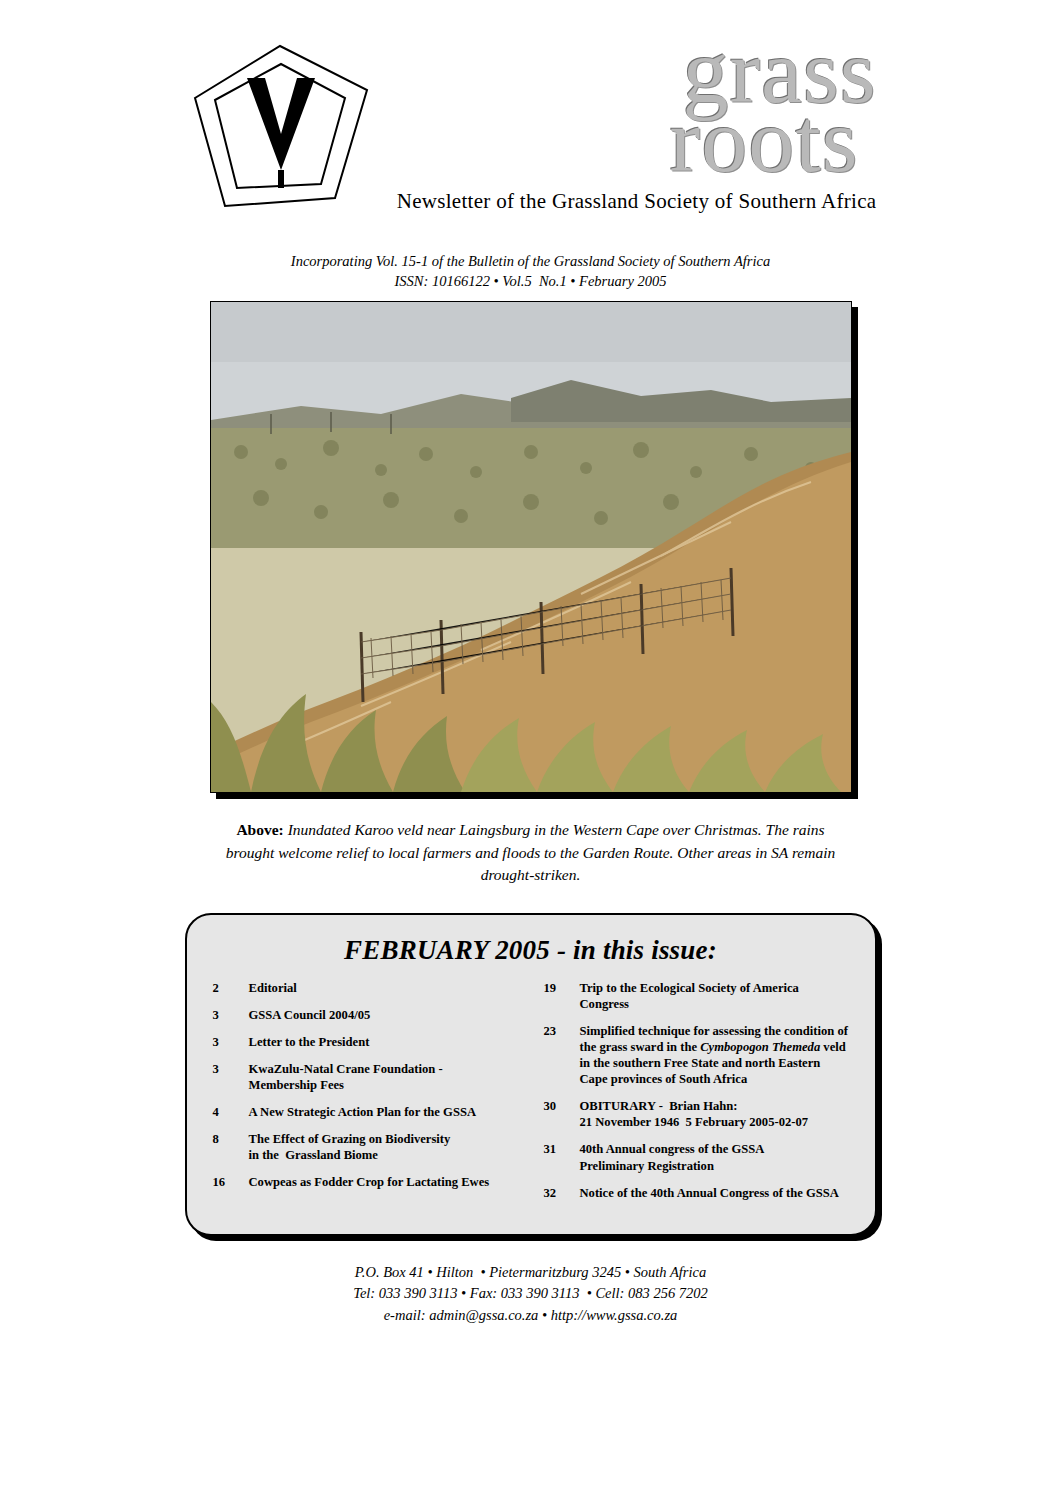grassroots
Newsletter of the Grassland Society of Southern Africa
Incorporating Vol. 15-1 of the Bulletin of the Grassland Society of Southern Africa
ISSN: 10166122 • Vol.5 No.1 • February 2005
Above: Inundated Karoo veld near Laingsburg in the Western Cape over Christmas. The rains brought welcome relief to local farmers and floods to the Garden Route. Other areas in SA remain drought-striken.
FEBRUARY 2005 - in this issue:
| 2 | Editorial |
| 3 | GSSA Council 2004/05 |
| 3 | Letter to the President |
| 3 | KwaZulu-Natal Crane Foundation - Membership Fees |
| 4 | A New Strategic Action Plan for the GSSA |
| 8 | The Effect of Grazing on Biodiversity in the Grassland Biome |
| 16 | Cowpeas as Fodder Crop for Lactating Ewes |
| 19 | Trip to the Ecological Society of America Congress |
| 23 | Simplified technique for assessing the condition of the grass sward in the Cymbopogon Themeda veld in the southern Free State and north Eastern Cape provinces of South Africa |
| 30 | OBITURARY - Brian Hahn: 21 November 1946 5 February 2005-02-07 |
| 31 | 40th Annual congress of the GSSA Preliminary Registration |
| 32 | Notice of the 40th Annual Congress of the GSSA |
P.O. Box 41 • Hilton • Pietermaritzburg 3245 • South Africa
Tel: 033 390 3113 • Fax: 033 390 3113 • Cell: 083 256 7202
e-mail: admin@gssa.co.za • http://www.gssa.co.za